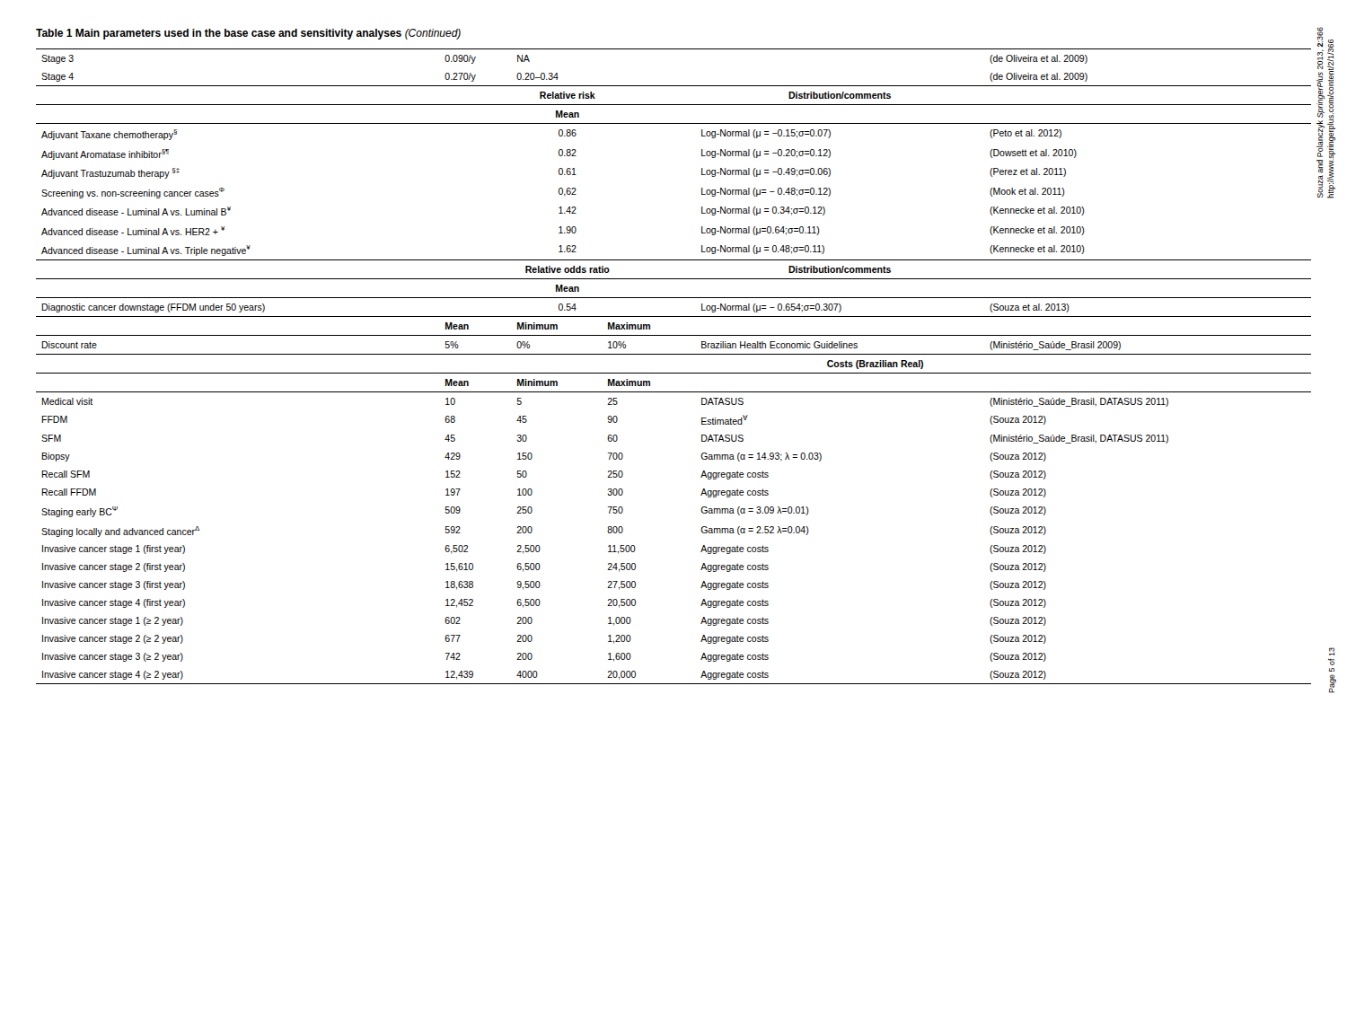Table 1 Main parameters used in the base case and sensitivity analyses (Continued)
| Stage 3 | 0.090/y | NA | | | (de Oliveira et al. 2009) |
| Stage 4 | 0.270/y | 0.20–0.34 | | | (de Oliveira et al. 2009) |
| | Relative risk | Distribution/comments | |
| | Mean | | |
| Adjuvant Taxane chemotherapy § | 0.86 | Log-Normal (μ = −0.15;σ=0.07) | (Peto et al. 2012) |
| Adjuvant Aromatase inhibitor §¶ | 0.82 | Log-Normal (μ = −0.20;σ=0.12) | (Dowsett et al. 2010) |
| Adjuvant Trastuzumab therapy §‡ | 0.61 | Log-Normal (μ = −0.49;σ=0.06) | (Perez et al. 2011) |
| Screening vs. non-screening cancer cases Φ | 0,62 | Log-Normal (μ= − 0.48;σ=0.12) | (Mook et al. 2011) |
| Advanced disease - Luminal A vs. Luminal B ¥ | 1.42 | Log-Normal (μ = 0.34;σ=0.12) | (Kennecke et al. 2010) |
| Advanced disease - Luminal A vs. HER2 + ¥ | 1.90 | Log-Normal (μ=0.64;σ=0.11) | (Kennecke et al. 2010) |
| Advanced disease - Luminal A vs. Triple negative ¥ | 1.62 | Log-Normal (μ = 0.48;σ=0.11) | (Kennecke et al. 2010) |
| | Relative odds ratio | Distribution/comments | |
| | Mean | | |
| Diagnostic cancer downstage (FFDM under 50 years) | 0.54 | Log-Normal (μ= − 0.654;σ=0.307) | (Souza et al. 2013) |
| | Mean | Minimum | Maximum | | |
| Discount rate | 5% | 0% | 10% | Brazilian Health Economic Guidelines | (Ministério_Saúde_Brasil 2009) |
| | Costs (Brazilian Real) |
| | Mean | Minimum | Maximum | | |
| Medical visit | 10 | 5 | 25 | DATASUS | (Ministério_Saúde_Brasil, DATASUS 2011) |
| FFDM | 68 | 45 | 90 | Estimated ∀ | (Souza 2012) |
| SFM | 45 | 30 | 60 | DATASUS | (Ministério_Saúde_Brasil, DATASUS 2011) |
| Biopsy | 429 | 150 | 700 | Gamma (α = 14.93; λ = 0.03) | (Souza 2012) |
| Recall SFM | 152 | 50 | 250 | Aggregate costs | (Souza 2012) |
| Recall FFDM | 197 | 100 | 300 | Aggregate costs | (Souza 2012) |
| Staging early BC Ψ | 509 | 250 | 750 | Gamma (α = 3.09 λ=0.01) | (Souza 2012) |
| Staging locally and advanced cancer Δ | 592 | 200 | 800 | Gamma (α = 2.52 λ=0.04) | (Souza 2012) |
| Invasive cancer stage 1 (first year) | 6,502 | 2,500 | 11,500 | Aggregate costs | (Souza 2012) |
| Invasive cancer stage 2 (first year) | 15,610 | 6,500 | 24,500 | Aggregate costs | (Souza 2012) |
| Invasive cancer stage 3 (first year) | 18,638 | 9,500 | 27,500 | Aggregate costs | (Souza 2012) |
| Invasive cancer stage 4 (first year) | 12,452 | 6,500 | 20,500 | Aggregate costs | (Souza 2012) |
| Invasive cancer stage 1 (≥ 2 year) | 602 | 200 | 1,000 | Aggregate costs | (Souza 2012) |
| Invasive cancer stage 2 (≥ 2 year) | 677 | 200 | 1,200 | Aggregate costs | (Souza 2012) |
| Invasive cancer stage 3 (≥ 2 year) | 742 | 200 | 1,600 | Aggregate costs | (Souza 2012) |
| Invasive cancer stage 4 (≥ 2 year) | 12,439 | 4000 | 20,000 | Aggregate costs | (Souza 2012) |
Souza and Polanczyk SpringerPlus 2013, 2:366
http://www.springerplus.com/content/2/1/366
Page 5 of 13